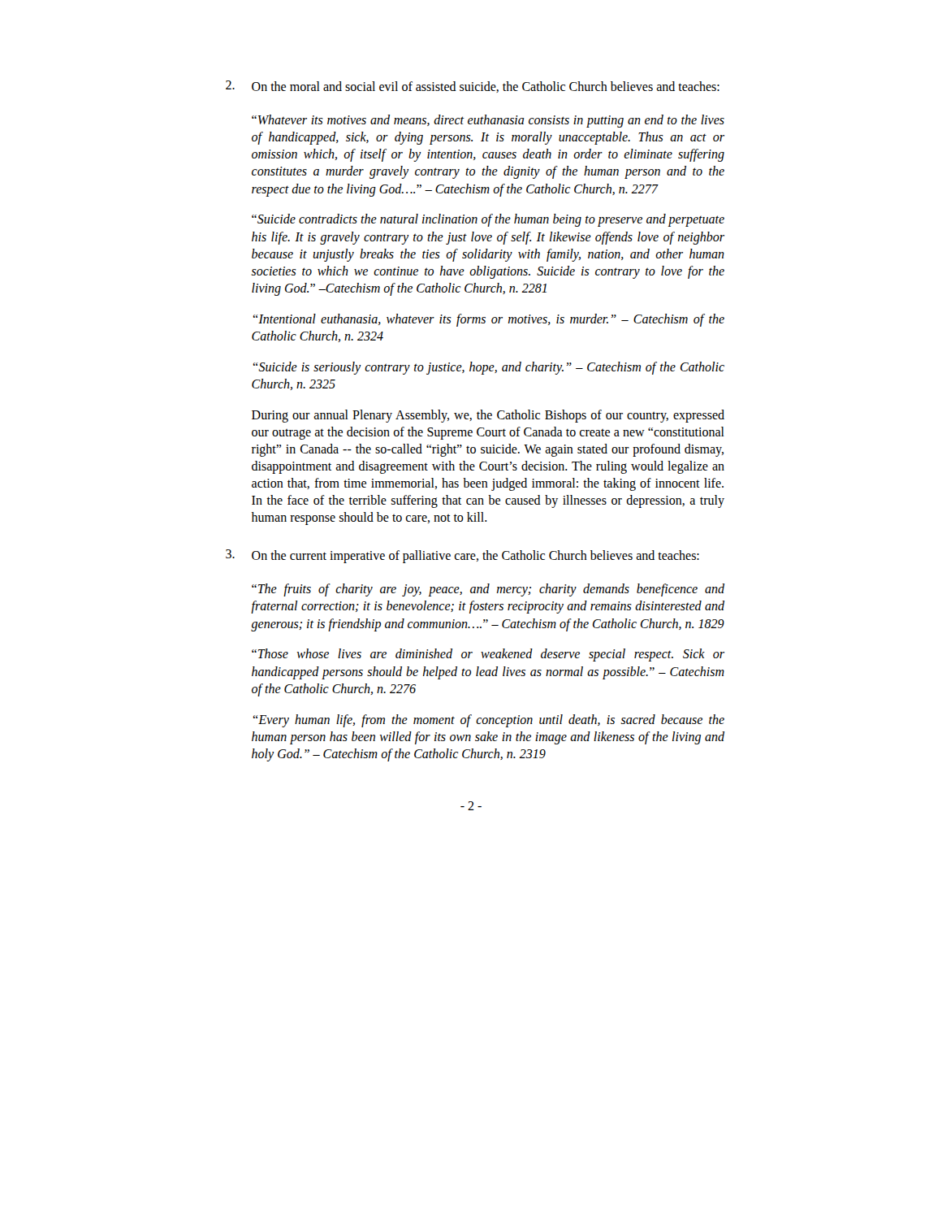2.
On the moral and social evil of assisted suicide, the Catholic Church believes and teaches:
“Whatever its motives and means, direct euthanasia consists in putting an end to the lives of handicapped, sick, or dying persons. It is morally unacceptable. Thus an act or omission which, of itself or by intention, causes death in order to eliminate suffering constitutes a murder gravely contrary to the dignity of the human person and to the respect due to the living God….” – Catechism of the Catholic Church, n. 2277
“Suicide contradicts the natural inclination of the human being to preserve and perpetuate his life. It is gravely contrary to the just love of self. It likewise offends love of neighbor because it unjustly breaks the ties of solidarity with family, nation, and other human societies to which we continue to have obligations. Suicide is contrary to love for the living God.” –Catechism of the Catholic Church, n. 2281
“Intentional euthanasia, whatever its forms or motives, is murder.” – Catechism of the Catholic Church, n. 2324
“Suicide is seriously contrary to justice, hope, and charity.” – Catechism of the Catholic Church, n. 2325
During our annual Plenary Assembly, we, the Catholic Bishops of our country, expressed our outrage at the decision of the Supreme Court of Canada to create a new “constitutional right” in Canada -- the so-called “right” to suicide. We again stated our profound dismay, disappointment and disagreement with the Court’s decision. The ruling would legalize an action that, from time immemorial, has been judged immoral: the taking of innocent life. In the face of the terrible suffering that can be caused by illnesses or depression, a truly human response should be to care, not to kill.
3.
On the current imperative of palliative care, the Catholic Church believes and teaches:
“The fruits of charity are joy, peace, and mercy; charity demands beneficence and fraternal correction; it is benevolence; it fosters reciprocity and remains disinterested and generous; it is friendship and communion….” – Catechism of the Catholic Church, n. 1829
“Those whose lives are diminished or weakened deserve special respect. Sick or handicapped persons should be helped to lead lives as normal as possible.” – Catechism of the Catholic Church, n. 2276
“Every human life, from the moment of conception until death, is sacred because the human person has been willed for its own sake in the image and likeness of the living and holy God.” – Catechism of the Catholic Church, n. 2319
- 2 -